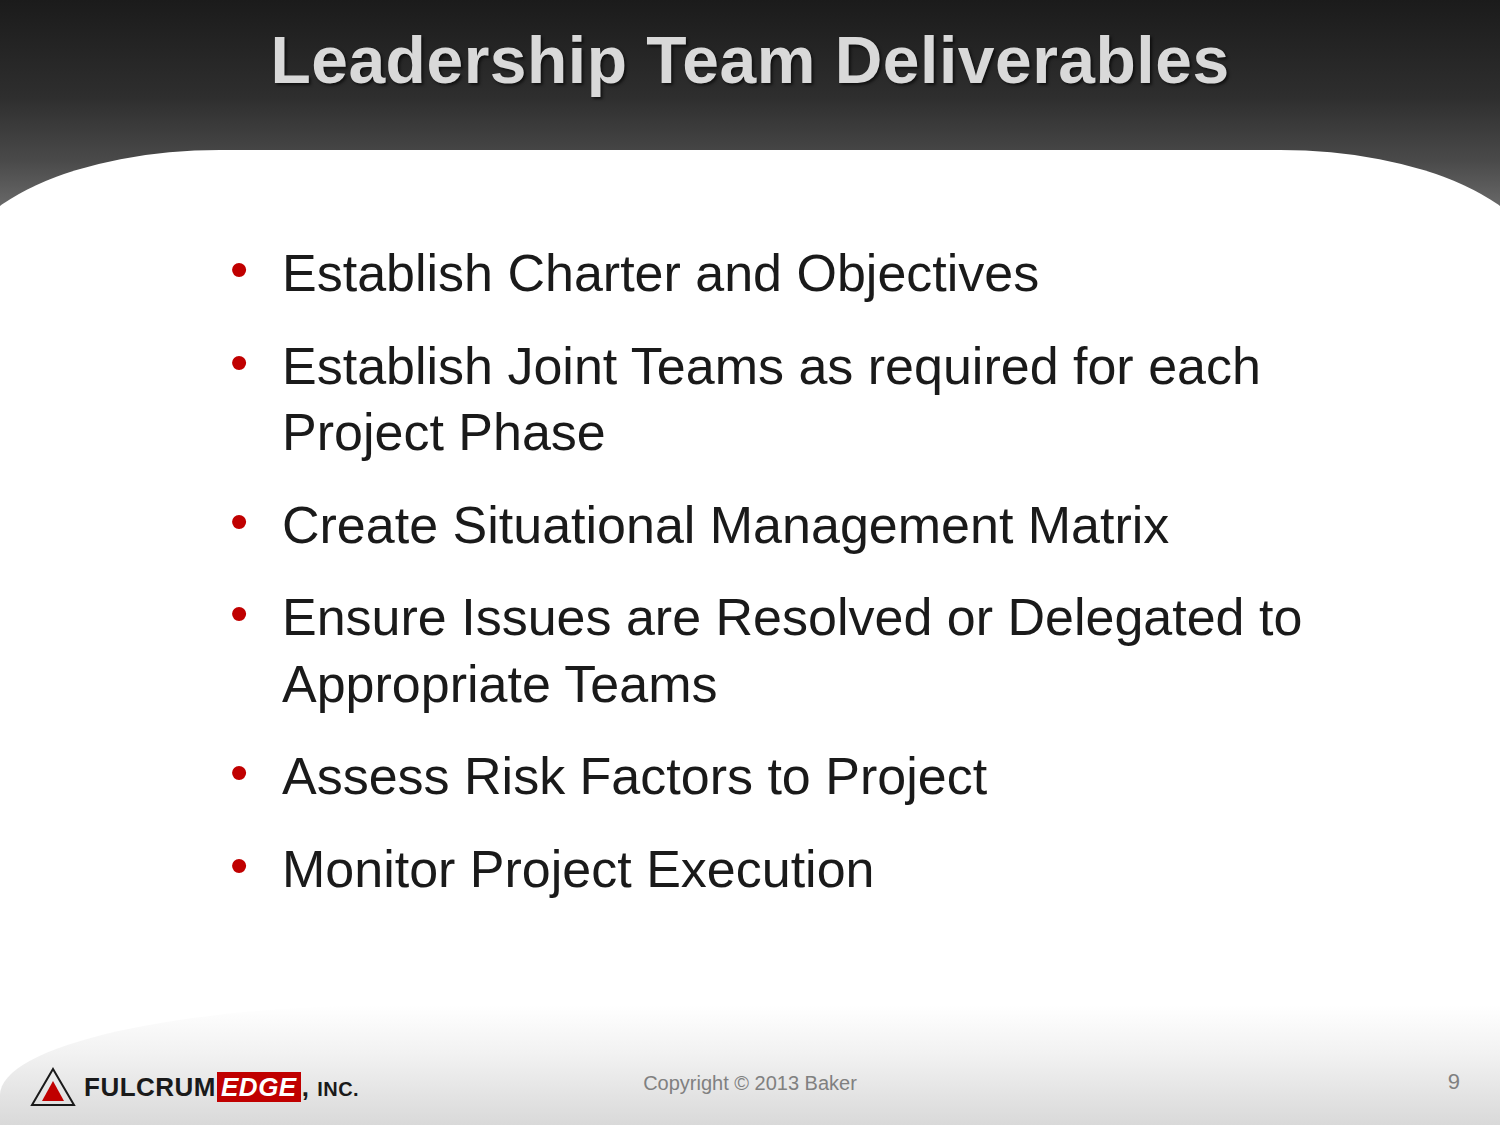Leadership Team Deliverables
Establish Charter and Objectives
Establish Joint Teams as required for each Project Phase
Create Situational Management Matrix
Ensure Issues are Resolved or Delegated to Appropriate Teams
Assess Risk Factors to Project
Monitor Project Execution
FULCRUMEDGE, INC.
Copyright © 2013 Baker
9